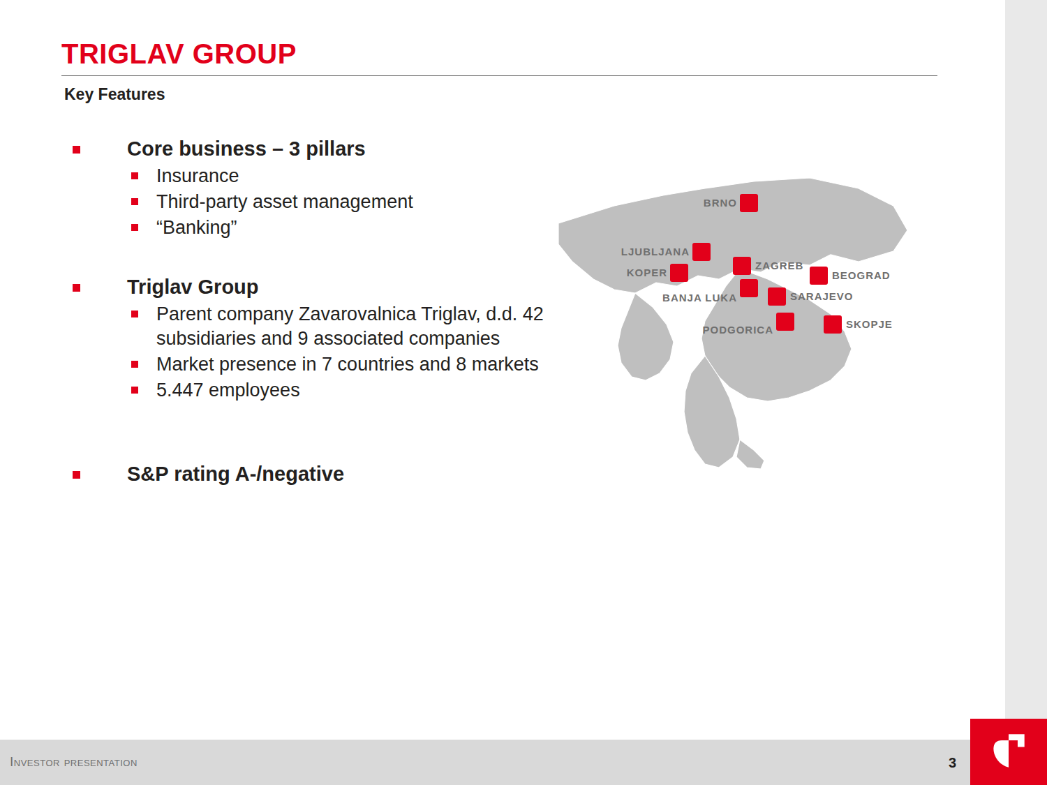TRIGLAV GROUP
Key Features
Core business – 3 pillars
Insurance
Third-party asset management
“Banking”
Triglav Group
Parent company Zavarovalnica Triglav, d.d. 42 subsidiaries and 9 associated companies
Market presence in 7 countries and 8 markets
5.447 employees
S&P rating A-/negative
BRNO LJUBLJANA ZAGREB KOPER BEOGRAD BANJA LUKA SARAJEVO PODGORICA SKOPJE
Investor presentation
3